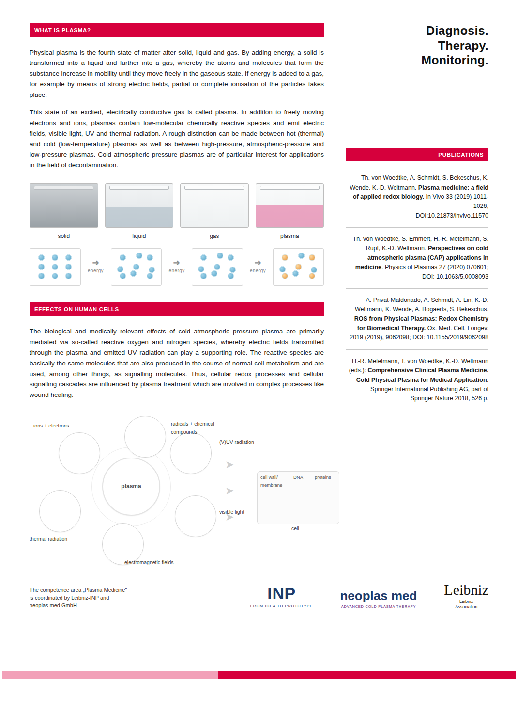What is plasma?
Physical plasma is the fourth state of matter after solid, liquid and gas. By adding energy, a solid is transformed into a liquid and further into a gas, whereby the atoms and molecules that form the substance increase in mobility until they move freely in the gaseous state. If energy is added to a gas, for example by means of strong electric fields, partial or complete ionisation of the particles takes place.
This state of an excited, electrically conductive gas is called plasma. In addition to freely moving electrons and ions, plasmas contain low-molecular chemically reactive species and emit electric fields, visible light, UV and thermal radiation. A rough distinction can be made between hot (thermal) and cold (low-temperature) plasmas as well as between high-pressure, atmospheric-pressure and low-pressure plasmas. Cold atmospheric pressure plasmas are of particular interest for applications in the field of decontamination.
solid
liquid
gas
plasma
➜energy
➜energy
➜energy
Effects on human cells
The biological and medically relevant effects of cold atmospheric pressure plasma are primarily mediated via so-called reactive oxygen and nitrogen species, whereby electric fields transmitted through the plasma and emitted UV radiation can play a supporting role. The reactive species are basically the same molecules that are also produced in the course of normal cell metabolism and are used, among other things, as signalling molecules. Thus, cellular redox processes and cellular signalling cascades are influenced by plasma treatment which are involved in complex processes like wound healing.
plasma
radicals + chemical
compounds ions + electrons thermal radiation electromagnetic fields (V)UV radiation visible light ➤ ➤ ➤
cell wall/
membrane DNA proteins cell
Diagnosis.
Therapy.
Monitoring.
Publications
Th. von Woedtke, A. Schmidt, S. Bekeschus, K. Wende, K.-D. Weltmann. Plasma medicine: a field of applied redox biology. In Vivo 33 (2019) 1011-1026; DOI:10.21873/invivo.11570
Th. von Woedtke, S. Emmert, H.-R. Metelmann, S. Rupf, K.-D. Weltmann. Perspectives on cold atmospheric plasma (CAP) applications in medicine. Physics of Plasmas 27 (2020) 070601; DOI: 10.1063/5.0008093
A. Privat-Maldonado, A. Schmidt, A. Lin, K.-D. Weltmann, K. Wende, A. Bogaerts, S. Bekeschus. ROS from Physical Plasmas: Redox Chemistry for Biomedical Therapy. Ox. Med. Cell. Longev. 2019 (2019), 9062098; DOI: 10.1155/2019/9062098
H.-R. Metelmann, T. von Woedtke, K.-D. Weltmann (eds.): Comprehensive Clinical Plasma Medicine. Cold Physical Plasma for Medical Application. Springer International Publishing AG, part of Springer Nature 2018, 526 p.
The competence area „Plasma Medicine“
is coordinated by Leibniz-INP and
neoplas med GmbH
INP
FROM IDEA TO PROTOTYPE
neoplas med
ADVANCED COLD PLASMA THERAPY
Leibniz
Leibniz
Association